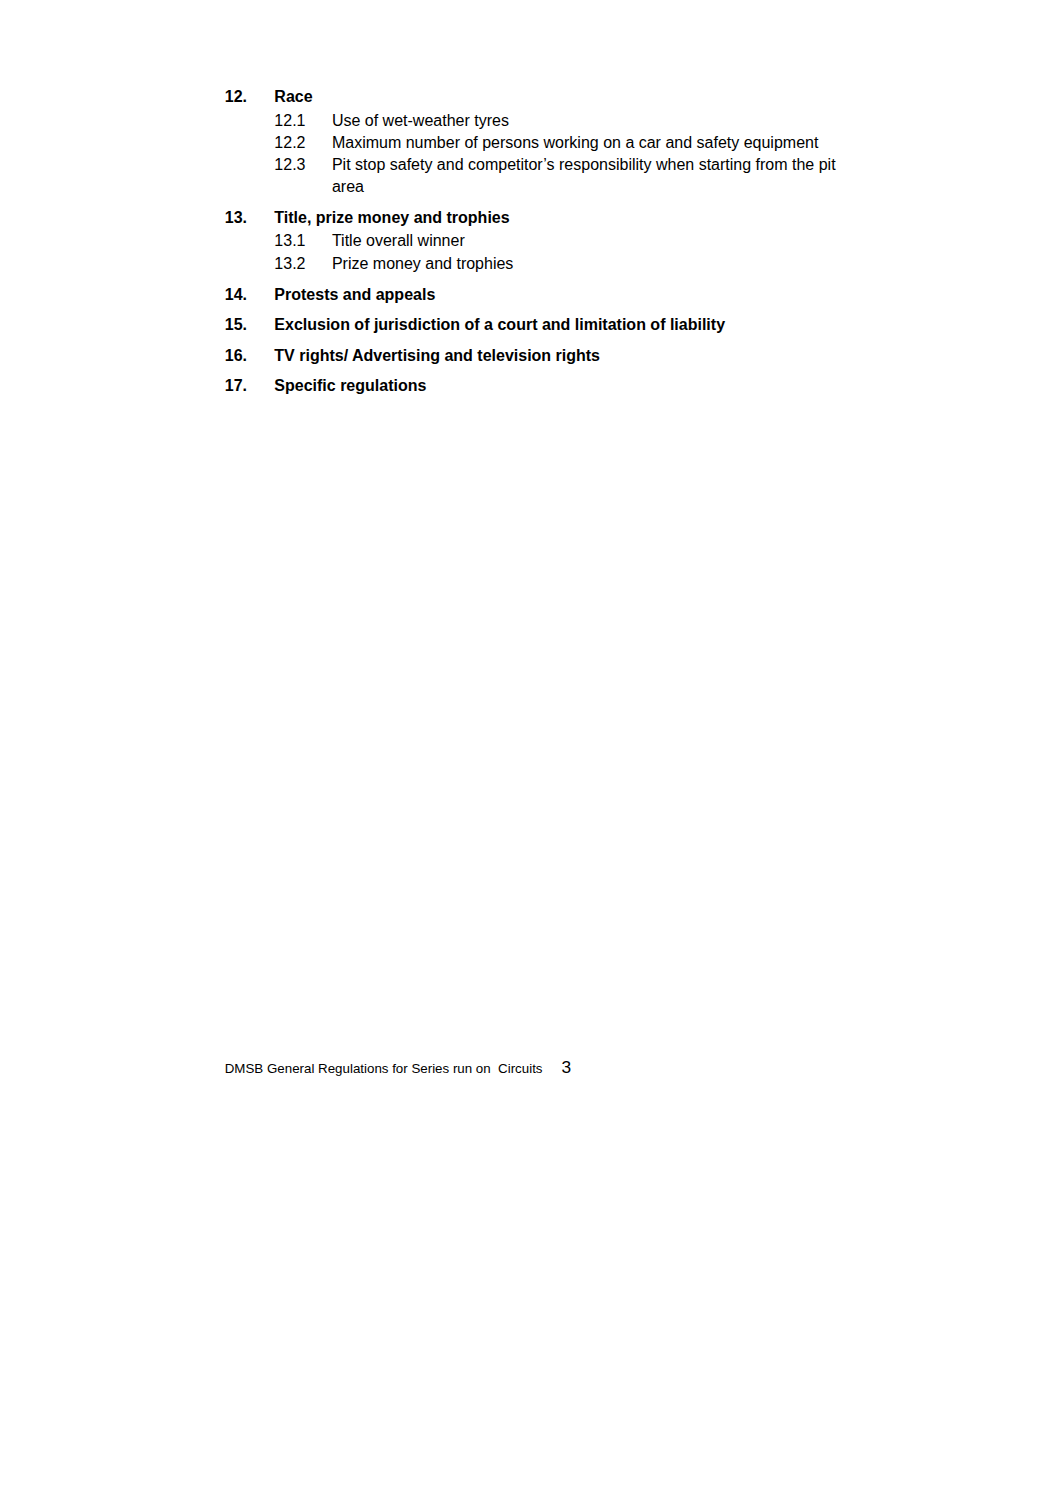12. Race
12.1 Use of wet-weather tyres
12.2 Maximum number of persons working on a car and safety equipment
12.3 Pit stop safety and competitor’s responsibility when starting from the pit area
13. Title, prize money and trophies
13.1 Title overall winner
13.2 Prize money and trophies
14. Protests and appeals
15. Exclusion of jurisdiction of a court and limitation of liability
16. TV rights/ Advertising and television rights
17. Specific regulations
DMSB General Regulations for Series run on Circuits 3